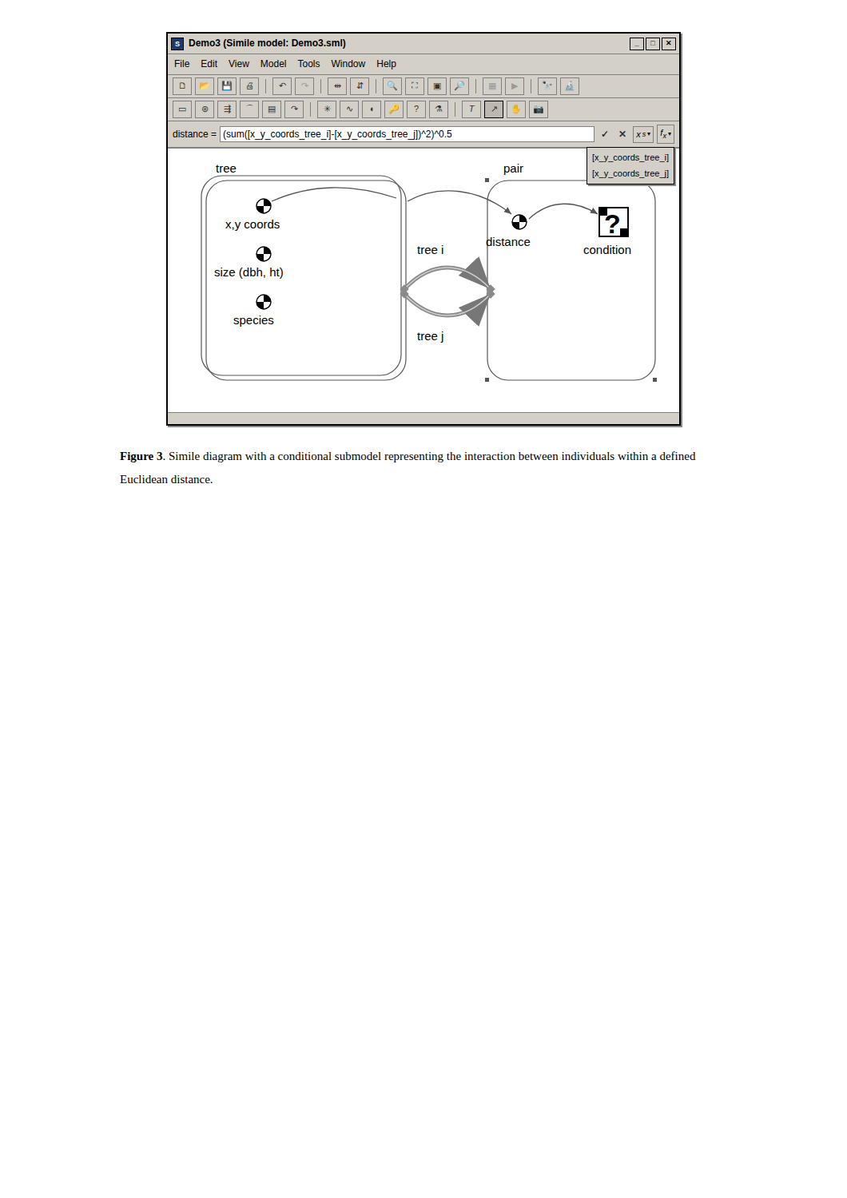S Demo3 (Simile model: Demo3.sml)
_□✕
File Edit View Model Tools Window Help
🗋 📂 💾 🖨 ↶ ↷ ⇹ ⇵ 🔍 ⛶ ▣ 🔎 ▦ ▶ 🔭 🔬
▭ ⊛ ⇶ ⌒ ▤ ↷ ✳ ∿ ◖ 🔑 ? ⚗ T ↗ ✋ 📷
distance = ✓ ✕ xs▾ fx▾
[x_y_coords_tree_i]
[x_y_coords_tree_j]
tree x,y coords size (dbh, ht) species pair distance ? condition tree i tree j
Figure 3. Simile diagram with a conditional submodel representing the interaction between individuals within a defined Euclidean distance.